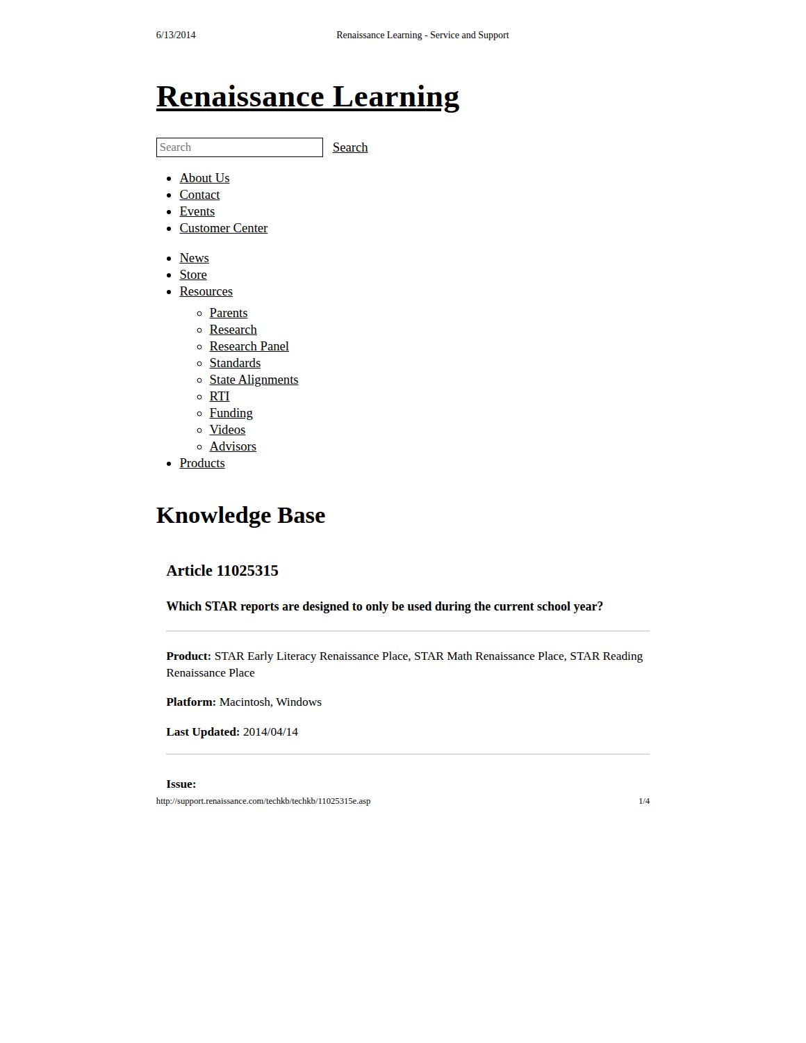6/13/2014 Renaissance Learning - Service and Support
Renaissance Learning
Search
About Us
Contact
Events
Customer Center
News
Store
Resources
Parents
Research
Research Panel
Standards
State Alignments
RTI
Funding
Videos
Advisors
Products
Knowledge Base
Article 11025315
Which STAR reports are designed to only be used during the current school year?
Product: STAR Early Literacy Renaissance Place, STAR Math Renaissance Place, STAR Reading Renaissance Place
Platform: Macintosh, Windows
Last Updated: 2014/04/14
Issue:
http://support.renaissance.com/techkb/techkb/11025315e.asp 1/4